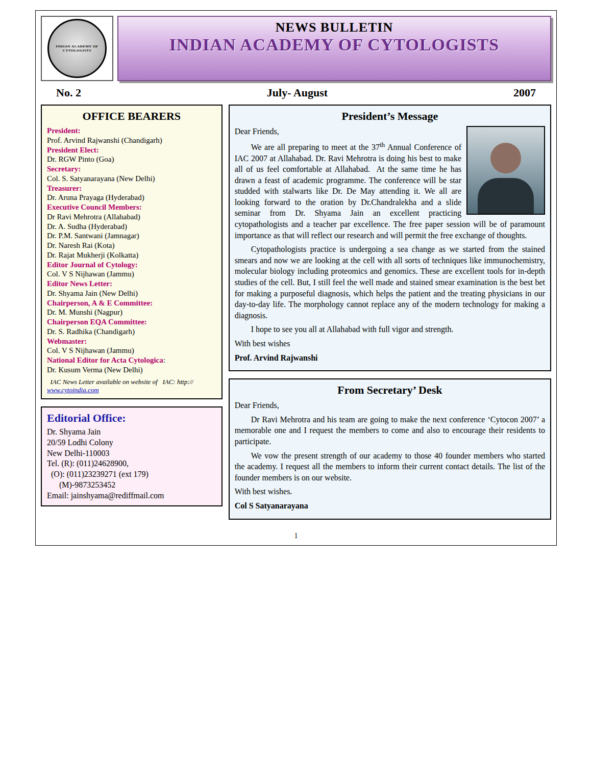INDIAN ACADEMY OF CYTOLOGISTS
NEWS BULLETIN
INDIAN ACADEMY OF CYTOLOGISTS
No. 2 July- August 2007
OFFICE BEARERS
President:
Prof. Arvind Rajwanshi (Chandigarh)
President Elect:
Dr. RGW Pinto (Goa)
Secretary:
Col. S. Satyanarayana (New Delhi)
Treasurer:
Dr. Aruna Prayaga (Hyderabad)
Executive Council Members:
Dr Ravi Mehrotra (Allahabad)
Dr. A. Sudha (Hyderabad)
Dr. P.M. Santwani (Jamnagar)
Dr. Naresh Rai (Kota)
Dr. Rajat Mukherji (Kolkatta)
Editor Journal of Cytology:
Col. V S Nijhawan (Jammu)
Editor News Letter:
Dr. Shyama Jain (New Delhi)
Chairperson, A & E Committee:
Dr. M. Munshi (Nagpur)
Chairperson EQA Committee:
Dr. S. Radhika (Chandigarh)
Webmaster:
Col. V S Nijhawan (Jammu)
National Editor for Acta Cytologica:
Dr. Kusum Verma (New Delhi)
IAC News Letter available on website of IAC: http:// www.cytoindia.com
Editorial Office:
Dr. Shyama Jain
20/59 Lodhi Colony
New Delhi-110003
Tel. (R): (011)24628900,
(O): (011)23239271 (ext 179)
(M)-9873253452
Email: jainshyama@rediffmail.com
President’s Message
Dear Friends,
We are all preparing to meet at the 37th Annual Conference of IAC 2007 at Allahabad. Dr. Ravi Mehrotra is doing his best to make all of us feel comfortable at Allahabad. At the same time he has drawn a feast of academic programme. The conference will be star studded with stalwarts like Dr. De May attending it. We all are looking forward to the oration by Dr.Chandralekha and a slide seminar from Dr. Shyama Jain an excellent practicing cytopathologists and a teacher par excellence. The free paper session will be of paramount importance as that will reflect our research and will permit the free exchange of thoughts.
Cytopathologists practice is undergoing a sea change as we started from the stained smears and now we are looking at the cell with all sorts of techniques like immunochemistry, molecular biology including proteomics and genomics. These are excellent tools for in-depth studies of the cell. But, I still feel the well made and stained smear examination is the best bet for making a purposeful diagnosis, which helps the patient and the treating physicians in our day-to-day life. The morphology cannot replace any of the modern technology for making a diagnosis.
I hope to see you all at Allahabad with full vigor and strength.
With best wishes
Prof. Arvind Rajwanshi
From Secretary’ Desk
Dear Friends,
Dr Ravi Mehrotra and his team are going to make the next conference ‘Cytocon 2007’ a memorable one and I request the members to come and also to encourage their residents to participate.
We vow the present strength of our academy to those 40 founder members who started the academy. I request all the members to inform their current contact details. The list of the founder members is on our website.
With best wishes.
Col S Satyanarayana
1